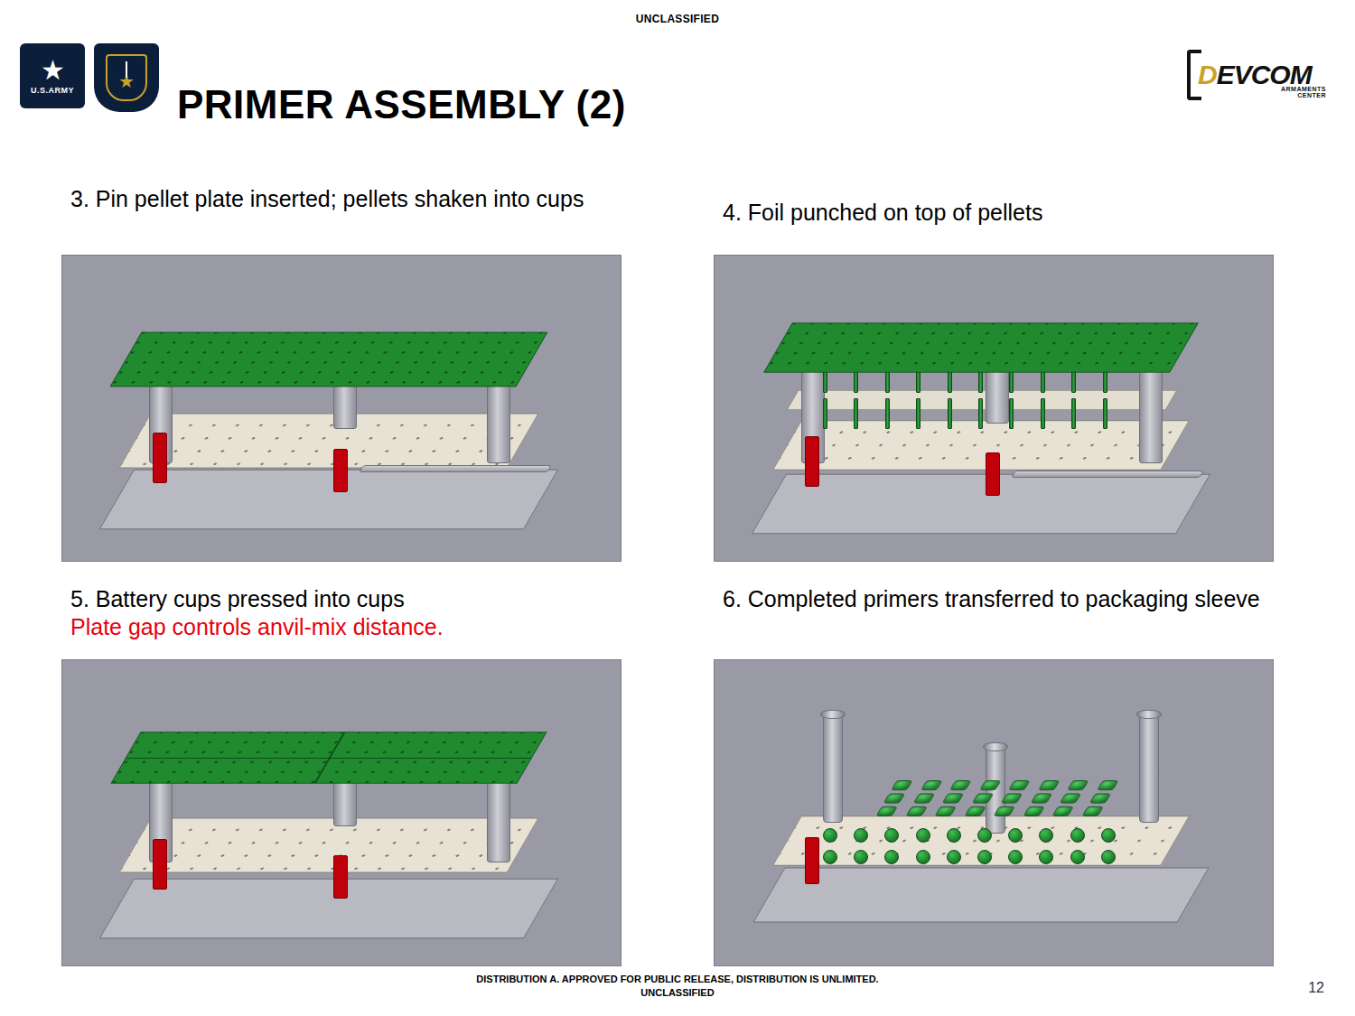UNCLASSIFIED
★
U.S.ARMY
DEVCOM
ARMAMENTS
CENTER
PRIMER ASSEMBLY (2)
3. Pin pellet plate inserted; pellets shaken into cups
4. Foil punched on top of pellets
5. Battery cups pressed into cups
Plate gap controls anvil-mix distance.
6. Completed primers transferred to packaging sleeve
DISTRIBUTION A. APPROVED FOR PUBLIC RELEASE, DISTRIBUTION IS UNLIMITED.
UNCLASSIFIED
12